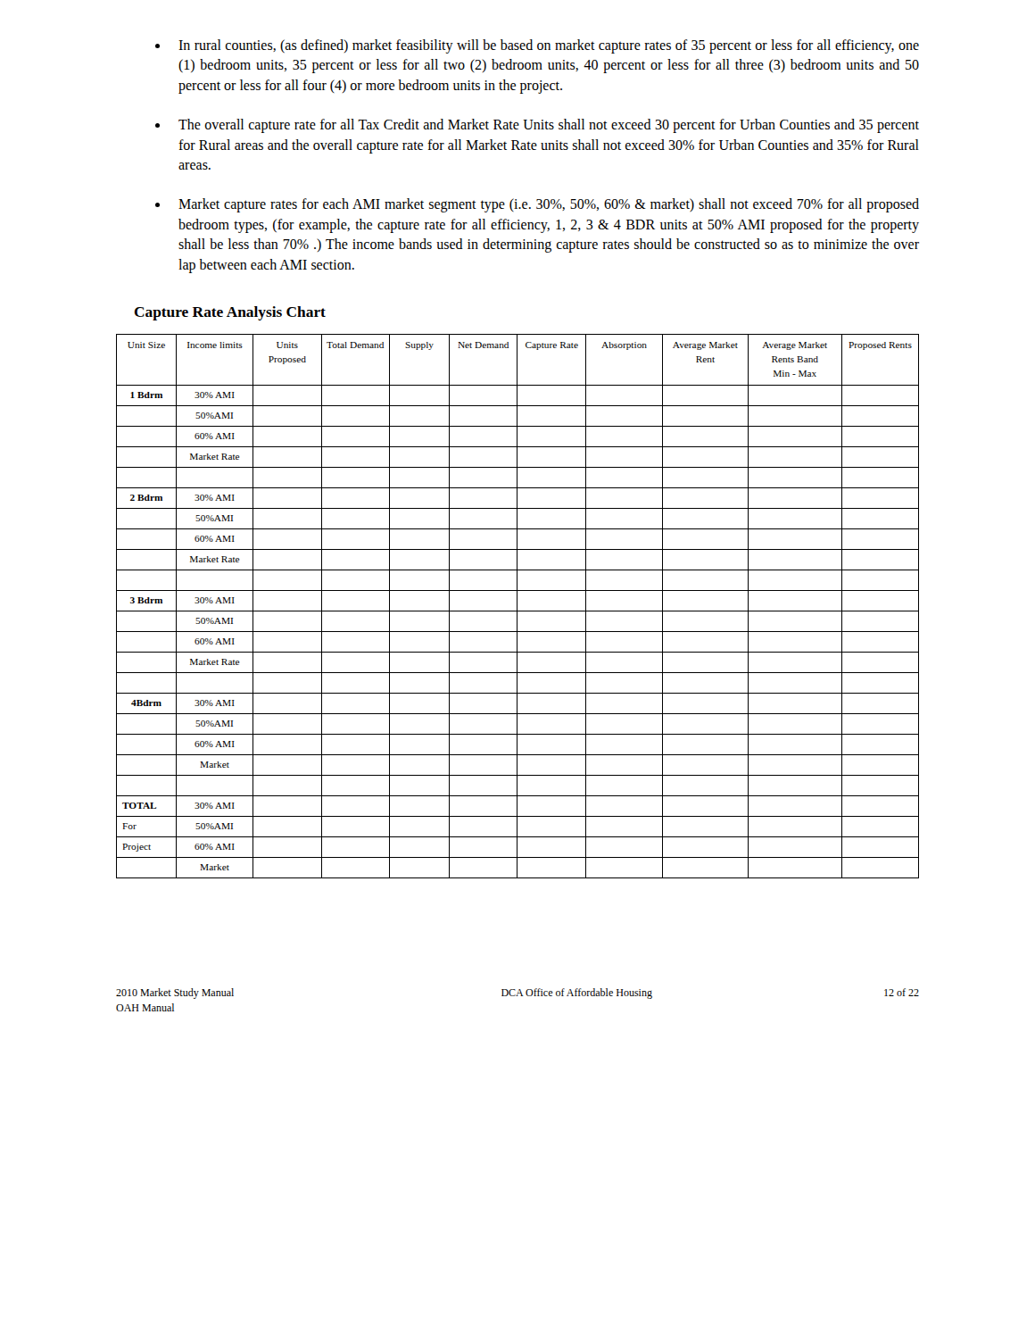In rural counties, (as defined) market feasibility will be based on market capture rates of 35 percent or less for all efficiency, one (1) bedroom units, 35 percent or less for all two (2) bedroom units, 40 percent or less for all three (3) bedroom units and 50 percent or less for all four (4) or more bedroom units in the project.
The overall capture rate for all Tax Credit and Market Rate Units shall not exceed 30 percent for Urban Counties and 35 percent for Rural areas and the overall capture rate for all Market Rate units shall not exceed 30% for Urban Counties and 35% for Rural areas.
Market capture rates for each AMI market segment type (i.e. 30%, 50%, 60% & market) shall not exceed 70% for all proposed bedroom types, (for example, the capture rate for all efficiency, 1, 2, 3 & 4 BDR units at 50% AMI proposed for the property shall be less than 70% .) The income bands used in determining capture rates should be constructed so as to minimize the over lap between each AMI section.
Capture Rate Analysis Chart
| Unit Size | Income limits | Units Proposed | Total Demand | Supply | Net Demand | Capture Rate | Absorption | Average Market Rent | Average Market Rents Band Min - Max | Proposed Rents |
| --- | --- | --- | --- | --- | --- | --- | --- | --- | --- | --- |
| 1 Bdrm | 30% AMI | | | | | | | | | |
| | 50%AMI | | | | | | | | | |
| | 60% AMI | | | | | | | | | |
| | Market Rate | | | | | | | | | |
| 2 Bdrm | 30% AMI | | | | | | | | | |
| | 50%AMI | | | | | | | | | |
| | 60% AMI | | | | | | | | | |
| | Market Rate | | | | | | | | | |
| 3 Bdrm | 30% AMI | | | | | | | | | |
| | 50%AMI | | | | | | | | | |
| | 60% AMI | | | | | | | | | |
| | Market Rate | | | | | | | | | |
| 4Bdrm | 30% AMI | | | | | | | | | |
| | 50%AMI | | | | | | | | | |
| | 60% AMI | | | | | | | | | |
| | Market | | | | | | | | | |
| TOTAL | 30% AMI | | | | | | | | | |
| For | 50%AMI | | | | | | | | | |
| Project | 60% AMI | | | | | | | | | |
| | Market | | | | | | | | | |
2010 Market Study Manual OAH Manual
DCA Office of Affordable Housing
12 of 22